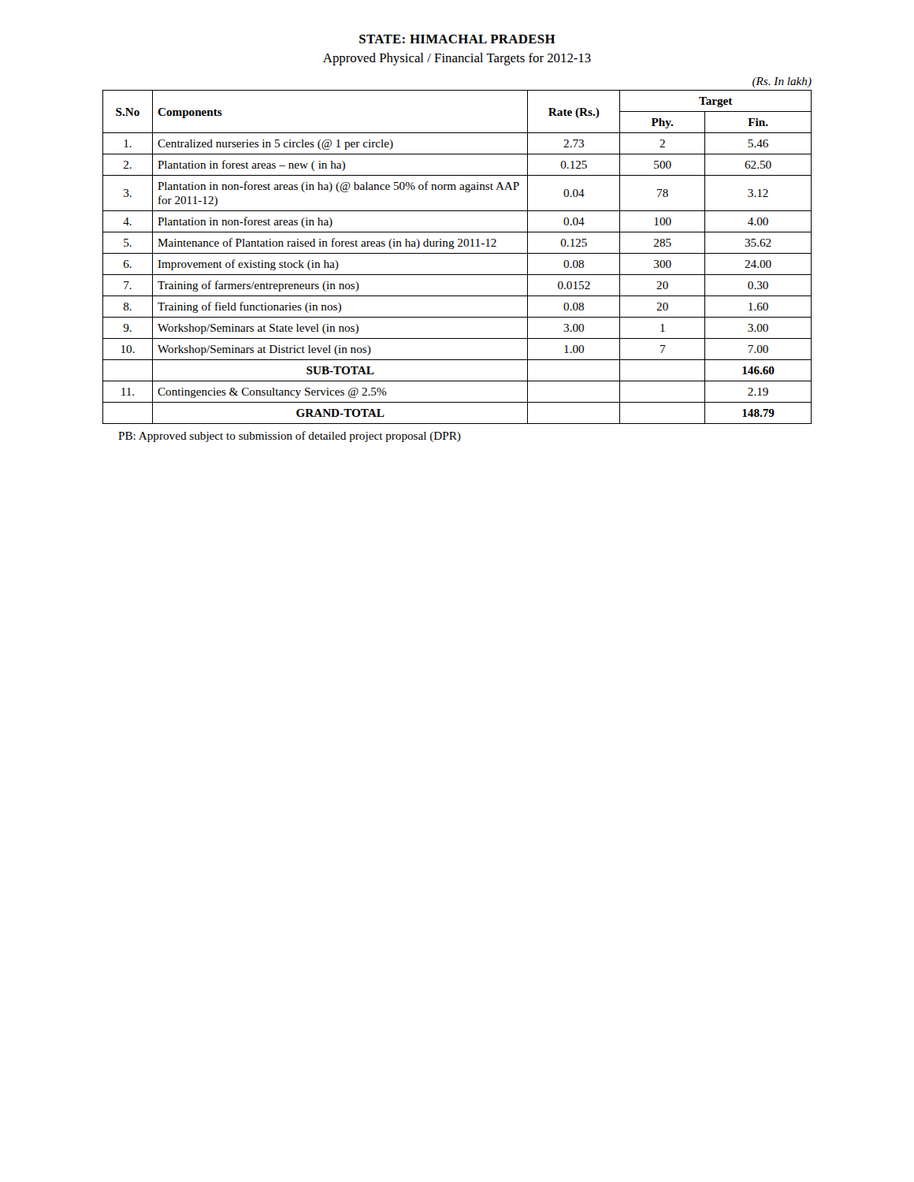STATE: HIMACHAL PRADESH
Approved Physical / Financial Targets for 2012-13
(Rs. In lakh)
| S.No | Components | Rate (Rs.) | Target |
| --- | --- | --- | --- |
| Phy. | Fin. |
| 1. | Centralized nurseries in 5 circles (@ 1 per circle) | 2.73 | 2 | 5.46 |
| 2. | Plantation in forest areas – new ( in ha) | 0.125 | 500 | 62.50 |
| 3. | Plantation in non-forest areas (in ha) (@ balance 50% of norm against AAP for 2011-12) | 0.04 | 78 | 3.12 |
| 4. | Plantation in non-forest areas (in ha) | 0.04 | 100 | 4.00 |
| 5. | Maintenance of Plantation raised in forest areas (in ha) during 2011-12 | 0.125 | 285 | 35.62 |
| 6. | Improvement of existing stock (in ha) | 0.08 | 300 | 24.00 |
| 7. | Training of farmers/entrepreneurs (in nos) | 0.0152 | 20 | 0.30 |
| 8. | Training of field functionaries (in nos) | 0.08 | 20 | 1.60 |
| 9. | Workshop/Seminars at State level (in nos) | 3.00 | 1 | 3.00 |
| 10. | Workshop/Seminars at District level (in nos) | 1.00 | 7 | 7.00 |
| | SUB-TOTAL | | | 146.60 |
| 11. | Contingencies & Consultancy Services @ 2.5% | | | 2.19 |
| | GRAND-TOTAL | | | 148.79 |
PB: Approved subject to submission of detailed project proposal (DPR)